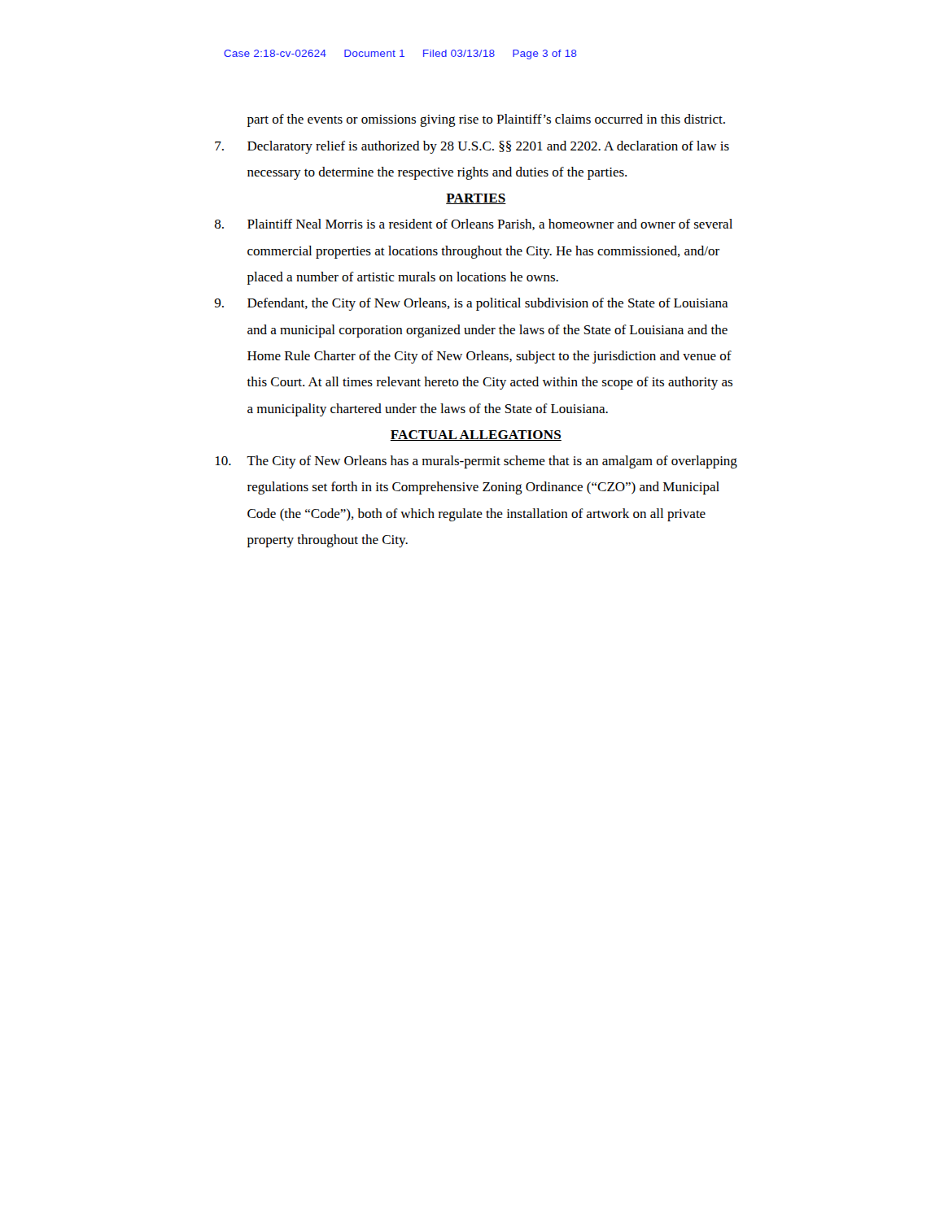Case 2:18-cv-02624 Document 1 Filed 03/13/18 Page 3 of 18
part of the events or omissions giving rise to Plaintiff’s claims occurred in this district.
7. Declaratory relief is authorized by 28 U.S.C. §§ 2201 and 2202. A declaration of law is necessary to determine the respective rights and duties of the parties.
PARTIES
8. Plaintiff Neal Morris is a resident of Orleans Parish, a homeowner and owner of several commercial properties at locations throughout the City. He has commissioned, and/or placed a number of artistic murals on locations he owns.
9. Defendant, the City of New Orleans, is a political subdivision of the State of Louisiana and a municipal corporation organized under the laws of the State of Louisiana and the Home Rule Charter of the City of New Orleans, subject to the jurisdiction and venue of this Court. At all times relevant hereto the City acted within the scope of its authority as a municipality chartered under the laws of the State of Louisiana.
FACTUAL ALLEGATIONS
10. The City of New Orleans has a murals-permit scheme that is an amalgam of overlapping regulations set forth in its Comprehensive Zoning Ordinance (“CZO”) and Municipal Code (the “Code”), both of which regulate the installation of artwork on all private property throughout the City.